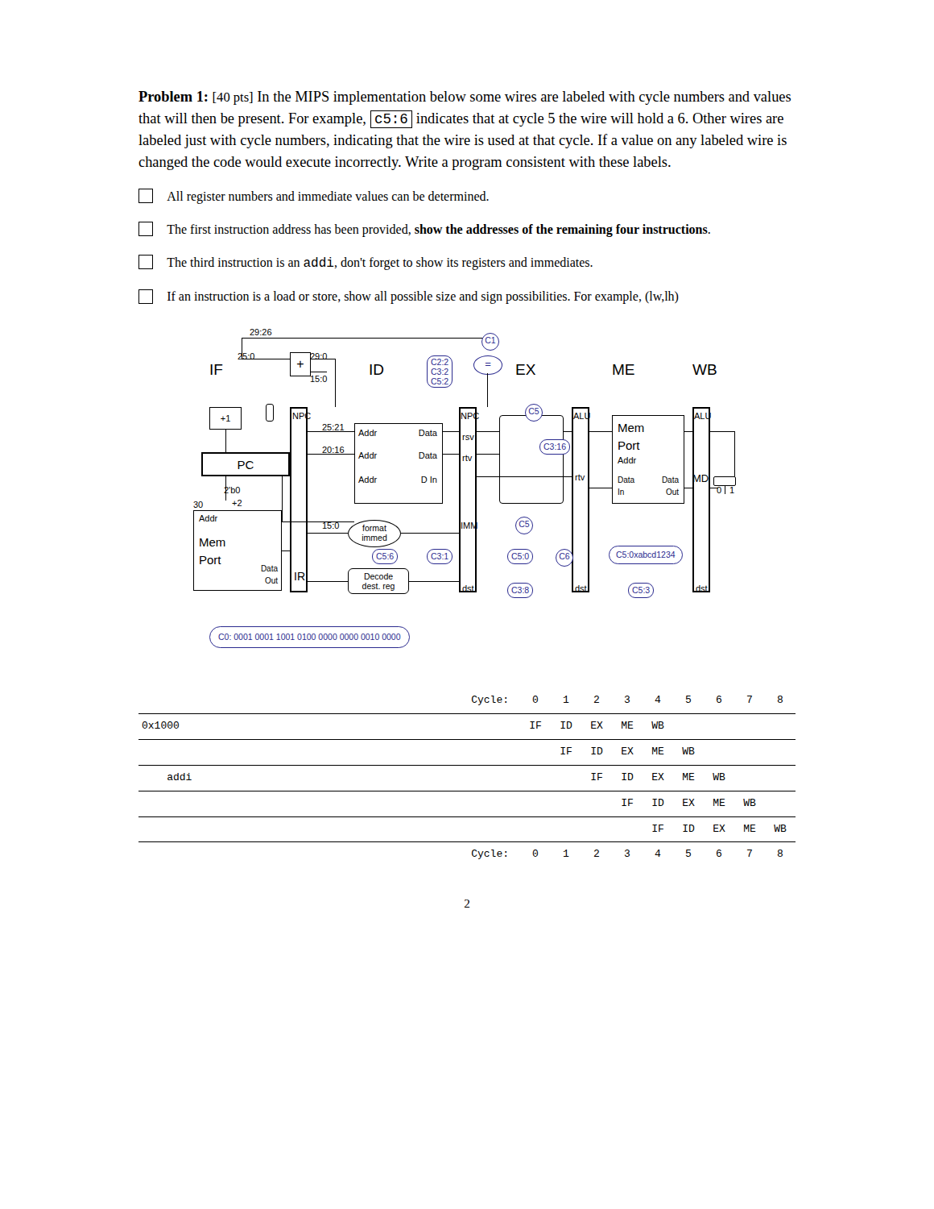Problem 1: [40 pts] In the MIPS implementation below some wires are labeled with cycle numbers and values that will then be present. For example, c5:6 indicates that at cycle 5 the wire will hold a 6. Other wires are labeled just with cycle numbers, indicating that the wire is used at that cycle. If a value on any labeled wire is changed the code would execute incorrectly. Write a program consistent with these labels.
All register numbers and immediate values can be determined.
The first instruction address has been provided, show the addresses of the remaining four instructions.
The third instruction is an addi, don't forget to show its registers and immediates.
If an instruction is a load or store, show all possible size and sign possibilities. For example, (lw,lh)
IF
ID
EX
ME
WB
29:26
25:0
29:0
15:0
+
+1
PC
2'b0
30
+2
Addr
Mem
Port
Data
Out
NPC
IR
Addr
Data
Addr
Data
Addr
D In
25:21
20:16
15:0
format
immed
Decode
dest. reg
NPC
rsv
rtv
IMM
dst
=
ALU
rtv
dst
Mem
Port
Addr
Data
In
Data
Out
ALU
MD
dst
0
1
C1
C2:2
C3:2
C5:2
C5
C3:16
C5
C6
C5:0
C3:8
C5:6
C3:1
C5:0xabcd1234
C5:3
C0: 0001 0001 1001 0100 0000 0000 0010 0000
| | Cycle: | 0 | 1 | 2 | 3 | 4 | 5 | 6 | 7 | 8 |
| 0x1000 | | IF | ID | EX | ME | WB | | | | |
| | | | IF | ID | EX | ME | WB | | | |
| addi | | | | IF | ID | EX | ME | WB | | |
| | | | | | IF | ID | EX | ME | WB | |
| | | | | | | IF | ID | EX | ME | WB |
| | Cycle: | 0 | 1 | 2 | 3 | 4 | 5 | 6 | 7 | 8 |
2